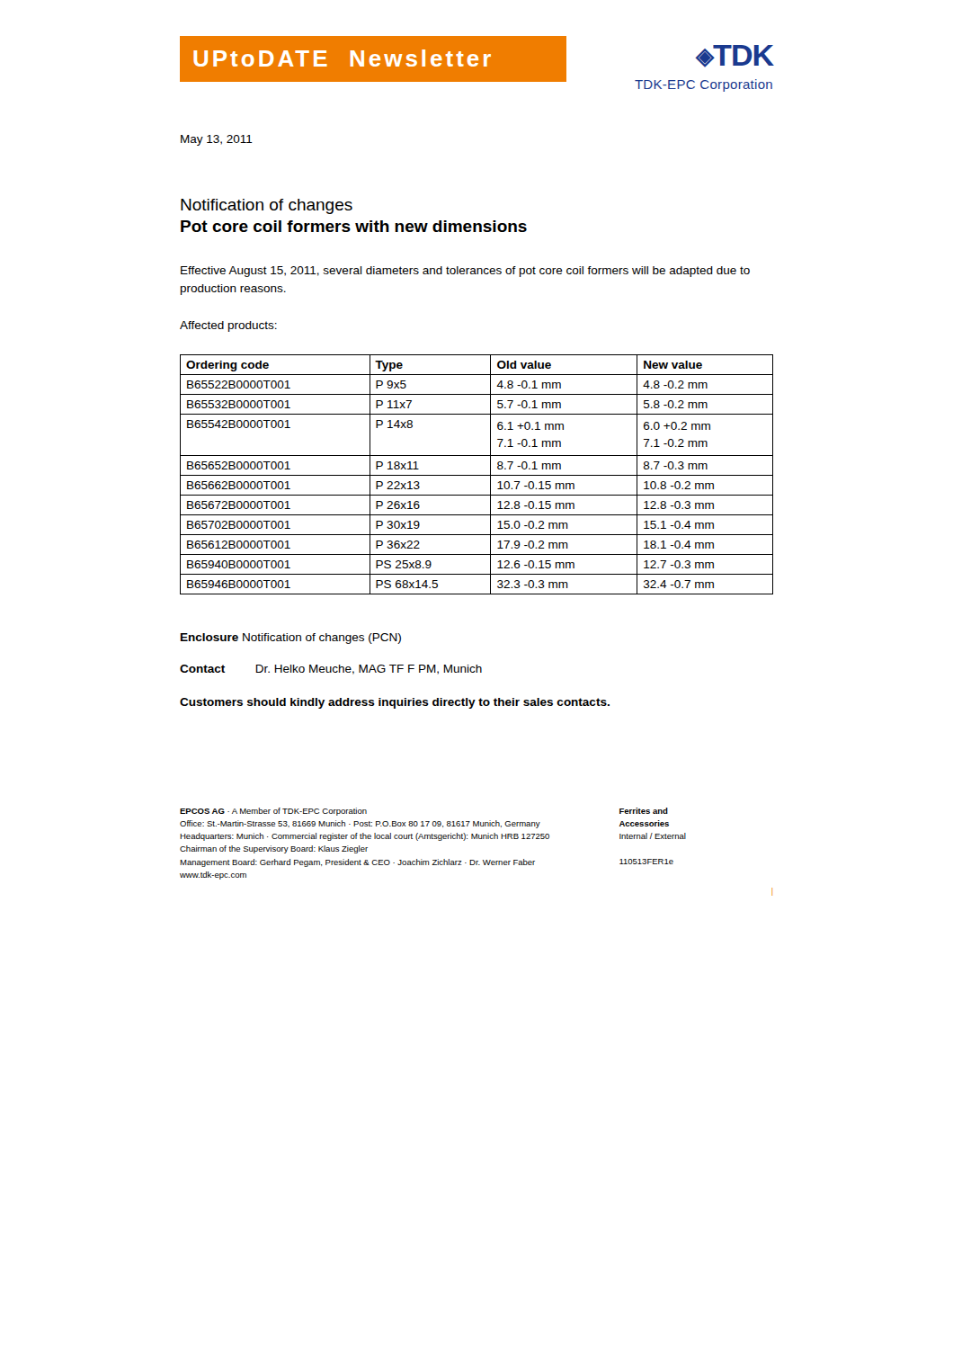UPtoDATE Newsletter
◈TDK
TDK-EPC Corporation
May 13, 2011
Notification of changes
Pot core coil formers with new dimensions
Effective August 15, 2011, several diameters and tolerances of pot core coil formers will be adapted due to production reasons.
Affected products:
| Ordering code | Type | Old value | New value |
| --- | --- | --- | --- |
| B65522B0000T001 | P 9x5 | 4.8 -0.1 mm | 4.8 -0.2 mm |
| B65532B0000T001 | P 11x7 | 5.7 -0.1 mm | 5.8 -0.2 mm |
| B65542B0000T001 | P 14x8 | 6.1 +0.1 mm 7.1 -0.1 mm | 6.0 +0.2 mm 7.1 -0.2 mm |
| B65652B0000T001 | P 18x11 | 8.7 -0.1 mm | 8.7 -0.3 mm |
| B65662B0000T001 | P 22x13 | 10.7 -0.15 mm | 10.8 -0.2 mm |
| B65672B0000T001 | P 26x16 | 12.8 -0.15 mm | 12.8 -0.3 mm |
| B65702B0000T001 | P 30x19 | 15.0 -0.2 mm | 15.1 -0.4 mm |
| B65612B0000T001 | P 36x22 | 17.9 -0.2 mm | 18.1 -0.4 mm |
| B65940B0000T001 | PS 25x8.9 | 12.6 -0.15 mm | 12.7 -0.3 mm |
| B65946B0000T001 | PS 68x14.5 | 32.3 -0.3 mm | 32.4 -0.7 mm |
Enclosure Notification of changes (PCN)
Contact Dr. Helko Meuche, MAG TF F PM, Munich
Customers should kindly address inquiries directly to their sales contacts.
EPCOS AG · A Member of TDK-EPC Corporation
Office: St.-Martin-Strasse 53, 81669 Munich · Post: P.O.Box 80 17 09, 81617 Munich, Germany
Headquarters: Munich · Commercial register of the local court (Amtsgericht): Munich HRB 127250
Chairman of the Supervisory Board: Klaus Ziegler
Management Board: Gerhard Pegam, President & CEO · Joachim Zichlarz · Dr. Werner Faber
www.tdk-epc.com
Ferrites and
Accessories
Internal / External
110513FER1e
|